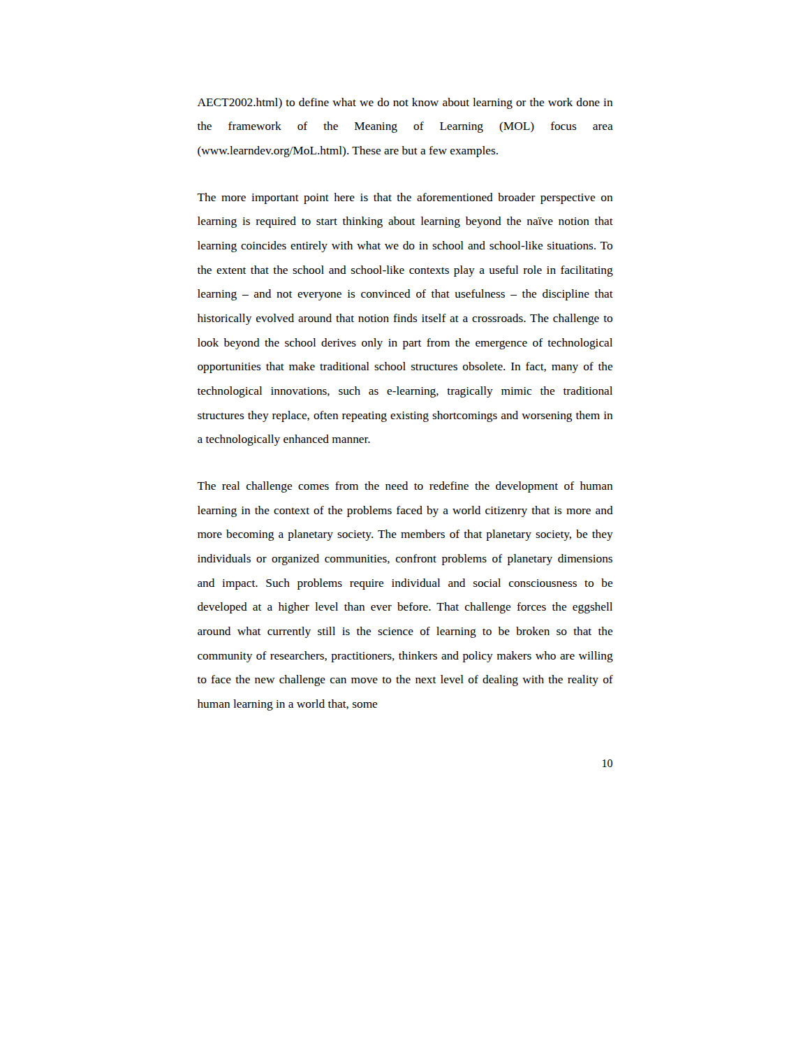AECT2002.html) to define what we do not know about learning or the work done in the framework of the Meaning of Learning (MOL) focus area (www.learndev.org/MoL.html). These are but a few examples.
The more important point here is that the aforementioned broader perspective on learning is required to start thinking about learning beyond the naïve notion that learning coincides entirely with what we do in school and school-like situations. To the extent that the school and school-like contexts play a useful role in facilitating learning – and not everyone is convinced of that usefulness – the discipline that historically evolved around that notion finds itself at a crossroads. The challenge to look beyond the school derives only in part from the emergence of technological opportunities that make traditional school structures obsolete. In fact, many of the technological innovations, such as e-learning, tragically mimic the traditional structures they replace, often repeating existing shortcomings and worsening them in a technologically enhanced manner.
The real challenge comes from the need to redefine the development of human learning in the context of the problems faced by a world citizenry that is more and more becoming a planetary society. The members of that planetary society, be they individuals or organized communities, confront problems of planetary dimensions and impact. Such problems require individual and social consciousness to be developed at a higher level than ever before. That challenge forces the eggshell around what currently still is the science of learning to be broken so that the community of researchers, practitioners, thinkers and policy makers who are willing to face the new challenge can move to the next level of dealing with the reality of human learning in a world that, some
10